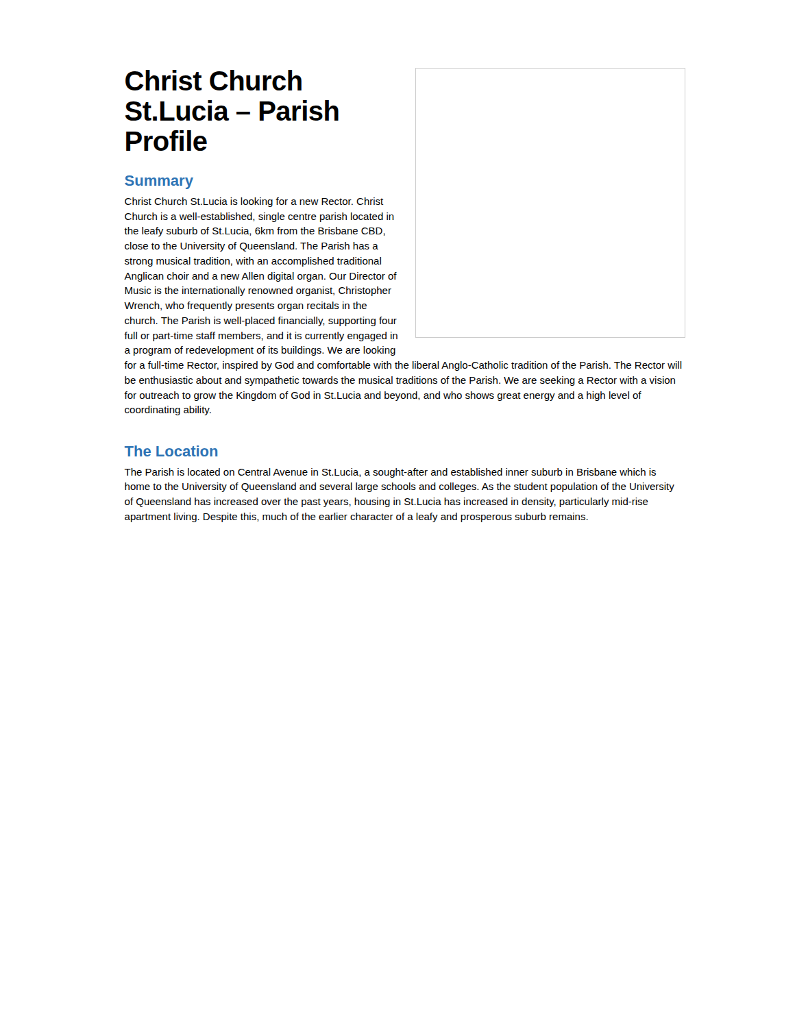Christ Church St.Lucia – Parish Profile
Summary
Christ Church St.Lucia is looking for a new Rector. Christ Church is a well-established, single centre parish located in the leafy suburb of St.Lucia, 6km from the Brisbane CBD, close to the University of Queensland. The Parish has a strong musical tradition, with an accomplished traditional Anglican choir and a new Allen digital organ. Our Director of Music is the internationally renowned organist, Christopher Wrench, who frequently presents organ recitals in the church. The Parish is well-placed financially, supporting four full or part-time staff members, and it is currently engaged in a program of redevelopment of its buildings. We are looking for a full-time Rector, inspired by God and comfortable with the liberal Anglo-Catholic tradition of the Parish. The Rector will be enthusiastic about and sympathetic towards the musical traditions of the Parish. We are seeking a Rector with a vision for outreach to grow the Kingdom of God in St.Lucia and beyond, and who shows great energy and a high level of coordinating ability.
The Location
The Parish is located on Central Avenue in St.Lucia, a sought-after and established inner suburb in Brisbane which is home to the University of Queensland and several large schools and colleges. As the student population of the University of Queensland has increased over the past years, housing in St.Lucia has increased in density, particularly mid-rise apartment living. Despite this, much of the earlier character of a leafy and prosperous suburb remains.